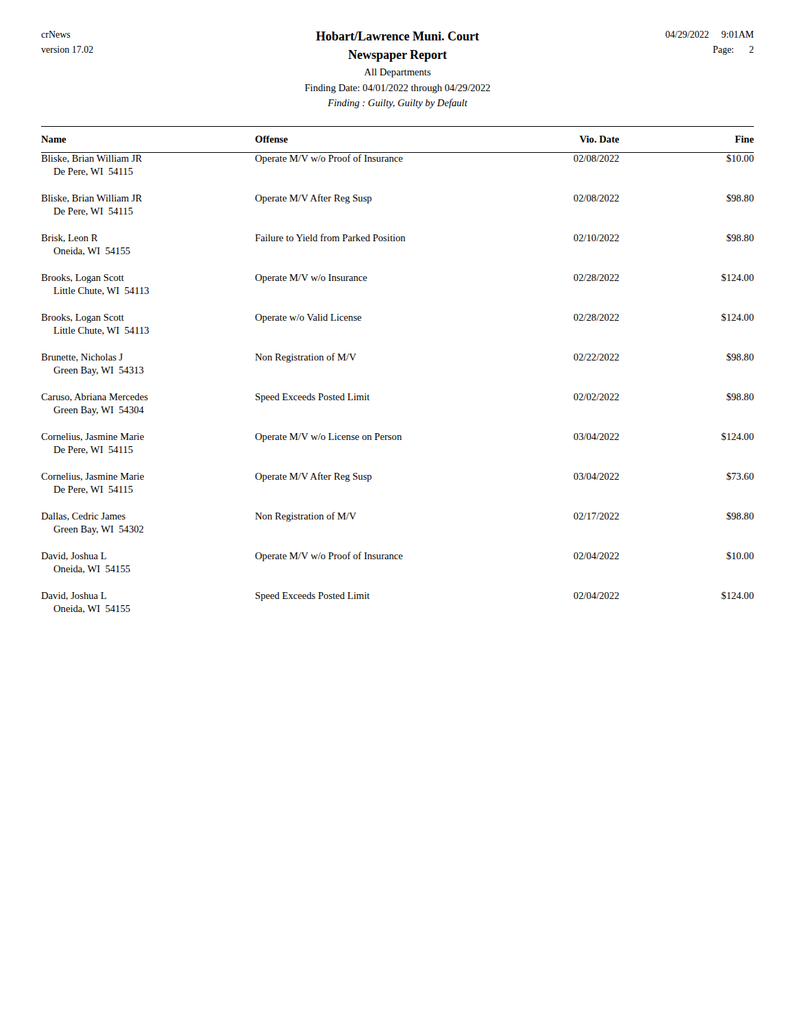| crNews version 17.02 | Hobart/Lawrence Muni. Court Newspaper Report | 04/29/2022 9:01AM Page: 2 |
All Departments
Finding Date: 04/01/2022 through 04/29/2022
Finding : Guilty, Guilty by Default
| Name | Offense | Vio. Date | Fine |
| --- | --- | --- | --- |
| Bliske, Brian William JR De Pere, WI 54115 | Operate M/V w/o Proof of Insurance | 02/08/2022 | $10.00 |
| Bliske, Brian William JR De Pere, WI 54115 | Operate M/V After Reg Susp | 02/08/2022 | $98.80 |
| Brisk, Leon R Oneida, WI 54155 | Failure to Yield from Parked Position | 02/10/2022 | $98.80 |
| Brooks, Logan Scott Little Chute, WI 54113 | Operate M/V w/o Insurance | 02/28/2022 | $124.00 |
| Brooks, Logan Scott Little Chute, WI 54113 | Operate w/o Valid License | 02/28/2022 | $124.00 |
| Brunette, Nicholas J Green Bay, WI 54313 | Non Registration of M/V | 02/22/2022 | $98.80 |
| Caruso, Abriana Mercedes Green Bay, WI 54304 | Speed Exceeds Posted Limit | 02/02/2022 | $98.80 |
| Cornelius, Jasmine Marie De Pere, WI 54115 | Operate M/V w/o License on Person | 03/04/2022 | $124.00 |
| Cornelius, Jasmine Marie De Pere, WI 54115 | Operate M/V After Reg Susp | 03/04/2022 | $73.60 |
| Dallas, Cedric James Green Bay, WI 54302 | Non Registration of M/V | 02/17/2022 | $98.80 |
| David, Joshua L Oneida, WI 54155 | Operate M/V w/o Proof of Insurance | 02/04/2022 | $10.00 |
| David, Joshua L Oneida, WI 54155 | Speed Exceeds Posted Limit | 02/04/2022 | $124.00 |